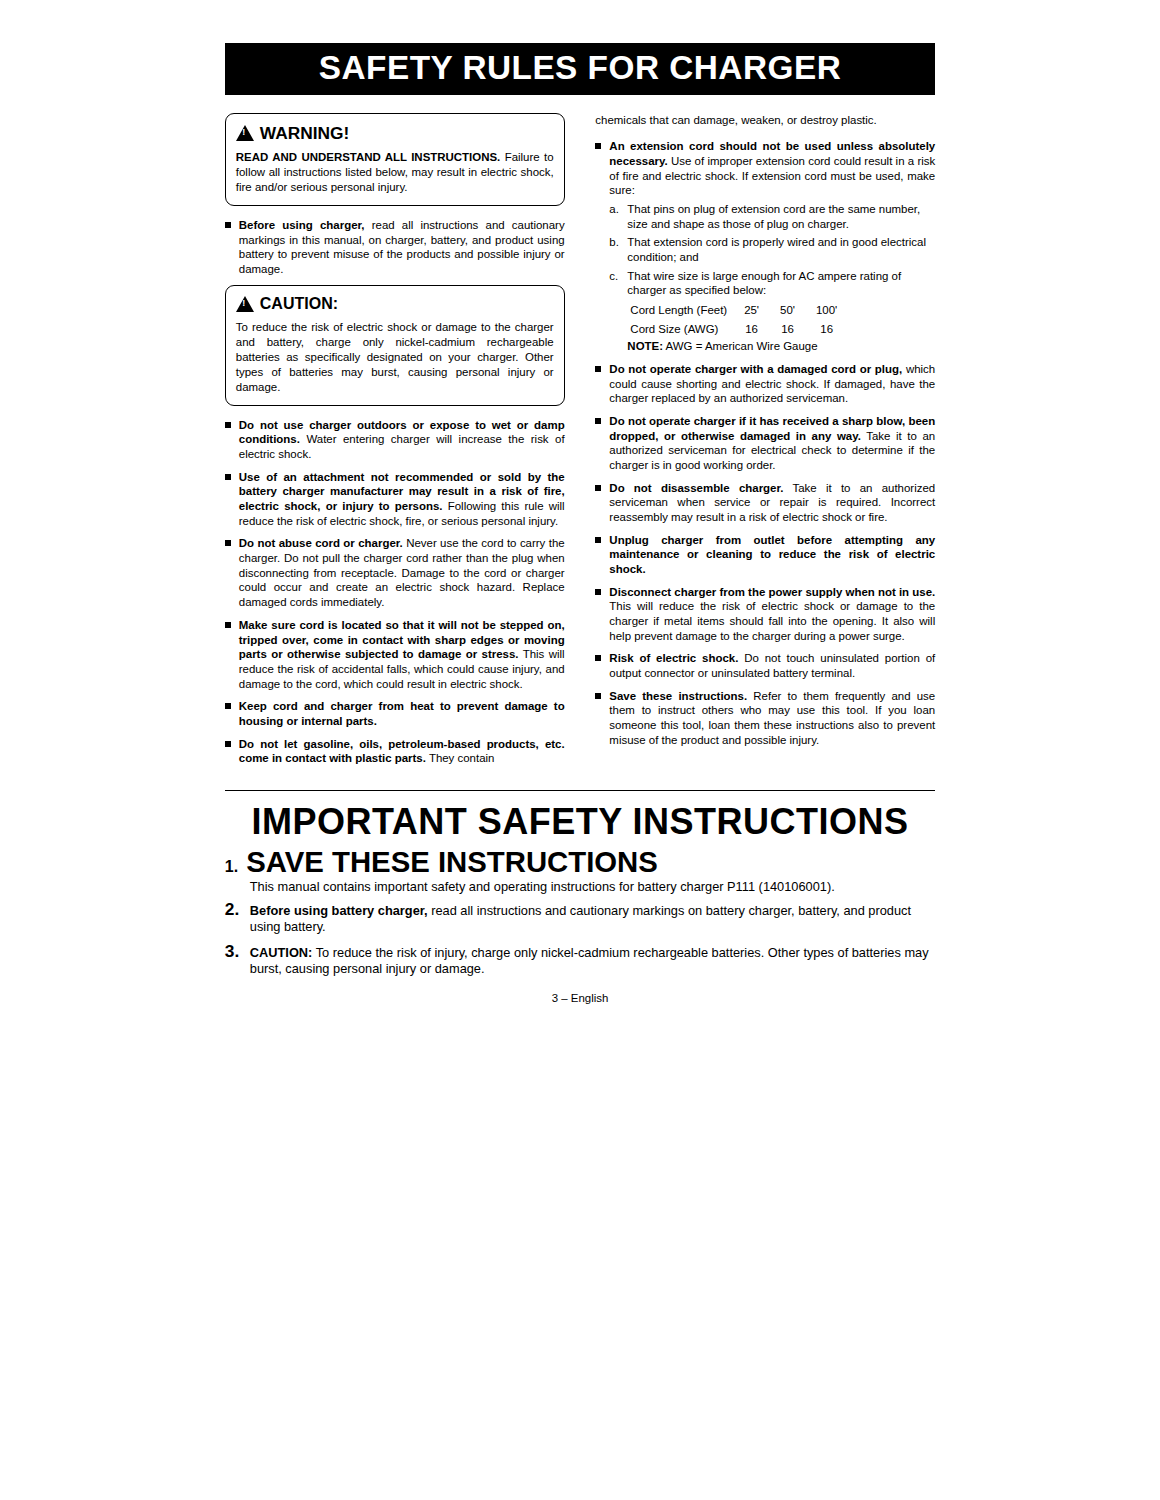SAFETY RULES FOR CHARGER
WARNING!
READ AND UNDERSTAND ALL INSTRUCTIONS. Failure to follow all instructions listed below, may result in electric shock, fire and/or serious personal injury.
Before using charger, read all instructions and cautionary markings in this manual, on charger, battery, and product using battery to prevent misuse of the products and possible injury or damage.
CAUTION:
To reduce the risk of electric shock or damage to the charger and battery, charge only nickel-cadmium rechargeable batteries as specifically designated on your charger. Other types of batteries may burst, causing personal injury or damage.
Do not use charger outdoors or expose to wet or damp conditions. Water entering charger will increase the risk of electric shock.
Use of an attachment not recommended or sold by the battery charger manufacturer may result in a risk of fire, electric shock, or injury to persons. Following this rule will reduce the risk of electric shock, fire, or serious personal injury.
Do not abuse cord or charger. Never use the cord to carry the charger. Do not pull the charger cord rather than the plug when disconnecting from receptacle. Damage to the cord or charger could occur and create an electric shock hazard. Replace damaged cords immediately.
Make sure cord is located so that it will not be stepped on, tripped over, come in contact with sharp edges or moving parts or otherwise subjected to damage or stress. This will reduce the risk of accidental falls, which could cause injury, and damage to the cord, which could result in electric shock.
Keep cord and charger from heat to prevent damage to housing or internal parts.
Do not let gasoline, oils, petroleum-based products, etc. come in contact with plastic parts. They contain
chemicals that can damage, weaken, or destroy plastic.
An extension cord should not be used unless absolutely necessary. Use of improper extension cord could result in a risk of fire and electric shock. If extension cord must be used, make sure:
a. That pins on plug of extension cord are the same number, size and shape as those of plug on charger.
b. That extension cord is properly wired and in good electrical condition; and
c. That wire size is large enough for AC ampere rating of charger as specified below:
| Cord Length (Feet) | 25' | 50' | 100' |
| Cord Size (AWG) | 16 | 16 | 16 |
NOTE: AWG = American Wire Gauge
Do not operate charger with a damaged cord or plug, which could cause shorting and electric shock. If damaged, have the charger replaced by an authorized serviceman.
Do not operate charger if it has received a sharp blow, been dropped, or otherwise damaged in any way. Take it to an authorized serviceman for electrical check to determine if the charger is in good working order.
Do not disassemble charger. Take it to an authorized serviceman when service or repair is required. Incorrect reassembly may result in a risk of electric shock or fire.
Unplug charger from outlet before attempting any maintenance or cleaning to reduce the risk of electric shock.
Disconnect charger from the power supply when not in use. This will reduce the risk of electric shock or damage to the charger if metal items should fall into the opening. It also will help prevent damage to the charger during a power surge.
Risk of electric shock. Do not touch uninsulated portion of output connector or uninsulated battery terminal.
Save these instructions. Refer to them frequently and use them to instruct others who may use this tool. If you loan someone this tool, loan them these instructions also to prevent misuse of the product and possible injury.
IMPORTANT SAFETY INSTRUCTIONS
1. SAVE THESE INSTRUCTIONS
This manual contains important safety and operating instructions for battery charger P111 (140106001).
2. Before using battery charger, read all instructions and cautionary markings on battery charger, battery, and product using battery.
3. CAUTION: To reduce the risk of injury, charge only nickel-cadmium rechargeable batteries. Other types of batteries may burst, causing personal injury or damage.
3 – English